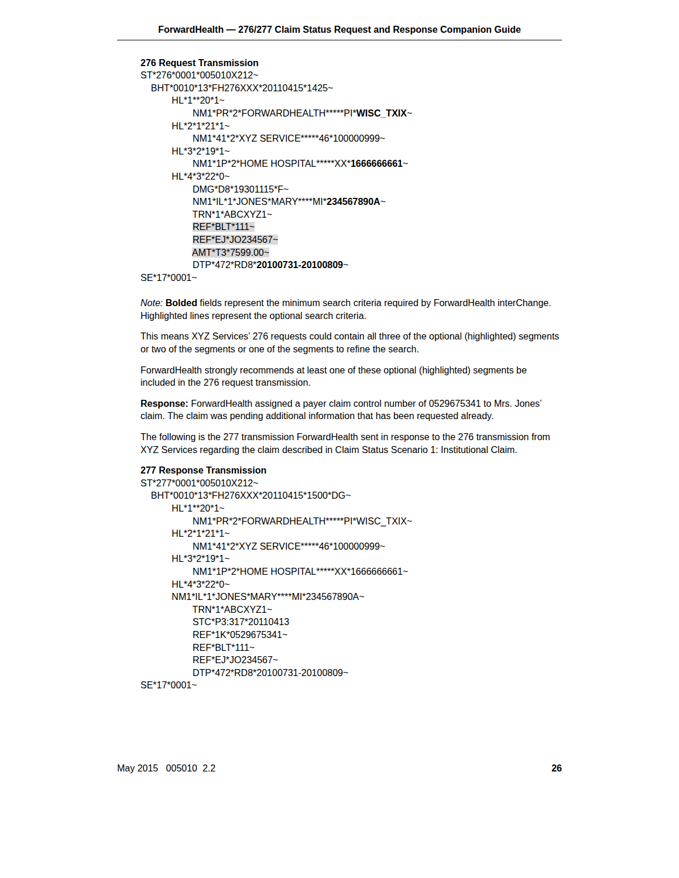ForwardHealth — 276/277 Claim Status Request and Response Companion Guide
276 Request Transmission
ST*276*0001*005010X212~
    BHT*0010*13*FH276XXX*20110415*1425~
            HL*1**20*1~
                    NM1*PR*2*FORWARDHEALTH*****PI*WISC_TXIX~
            HL*2*1*21*1~
                    NM1*41*2*XYZ SERVICE*****46*100000999~
            HL*3*2*19*1~
                    NM1*1P*2*HOME HOSPITAL*****XX*1666666661~
            HL*4*3*22*0~
                    DMG*D8*19301115*F~
                    NM1*IL*1*JONES*MARY****MI*234567890A~
                    TRN*1*ABCXYZ1~
                    REF*BLT*111~
                    REF*EJ*JO234567~
                    AMT*T3*7599.00~
                    DTP*472*RD8*20100731-20100809~
SE*17*0001~
Note: Bolded fields represent the minimum search criteria required by ForwardHealth interChange. Highlighted lines represent the optional search criteria.
This means XYZ Services’ 276 requests could contain all three of the optional (highlighted) segments or two of the segments or one of the segments to refine the search.
ForwardHealth strongly recommends at least one of these optional (highlighted) segments be included in the 276 request transmission.
Response: ForwardHealth assigned a payer claim control number of 0529675341 to Mrs. Jones’ claim. The claim was pending additional information that has been requested already.
The following is the 277 transmission ForwardHealth sent in response to the 276 transmission from XYZ Services regarding the claim described in Claim Status Scenario 1: Institutional Claim.
277 Response Transmission
ST*277*0001*005010X212~
    BHT*0010*13*FH276XXX*20110415*1500*DG~
            HL*1**20*1~
                    NM1*PR*2*FORWARDHEALTH*****PI*WISC_TXIX~
            HL*2*1*21*1~
                    NM1*41*2*XYZ SERVICE*****46*100000999~
            HL*3*2*19*1~
                    NM1*1P*2*HOME HOSPITAL*****XX*1666666661~
            HL*4*3*22*0~
            NM1*IL*1*JONES*MARY****MI*234567890A~
                    TRN*1*ABCXYZ1~
                    STC*P3:317*20110413
                    REF*1K*0529675341~
                    REF*BLT*111~
                    REF*EJ*JO234567~
                    DTP*472*RD8*20100731-20100809~
SE*17*0001~
May 2015 005010 2.2
26